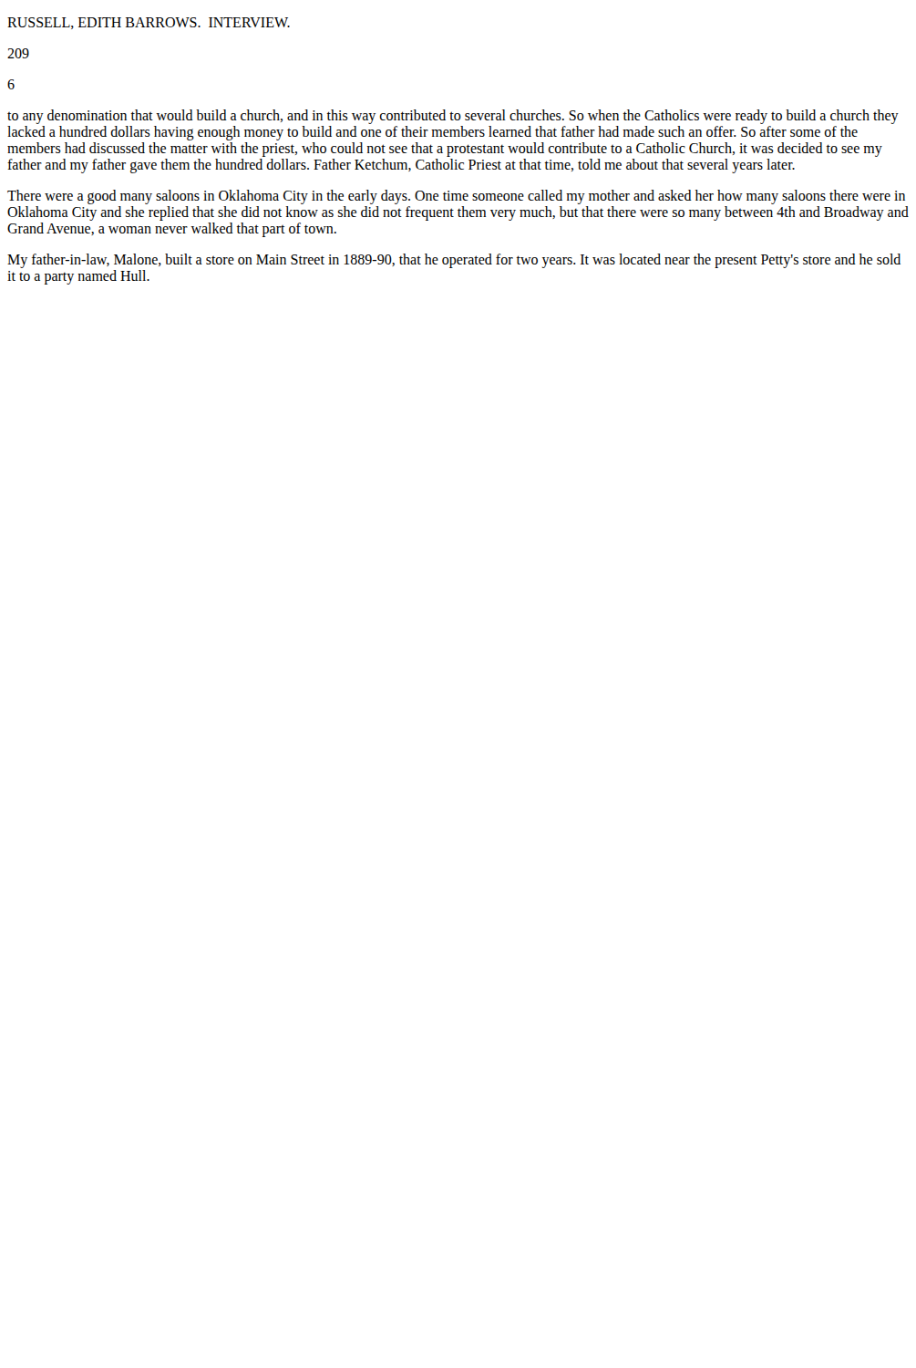RUSSELL, EDITH BARROWS. INTERVIEW.
209
6
to any denomination that would build a church, and in this way contributed to several churches. So when the Catholics were ready to build a church they lacked a hundred dollars having enough money to build and one of their members learned that father had made such an offer. So after some of the members had discussed the matter with the priest, who could not see that a protestant would contribute to a Catholic Church, it was decided to see my father and my father gave them the hundred dollars. Father Ketchum, Catholic Priest at that time, told me about that several years later.
There were a good many saloons in Oklahoma City in the early days. One time someone called my mother and asked her how many saloons there were in Oklahoma City and she replied that she did not know as she did not frequent them very much, but that there were so many between 4th and Broadway and Grand Avenue, a woman never walked that part of town.
My father-in-law, Malone, built a store on Main Street in 1889-90, that he operated for two years. It was located near the present Petty's store and he sold it to a party named Hull.